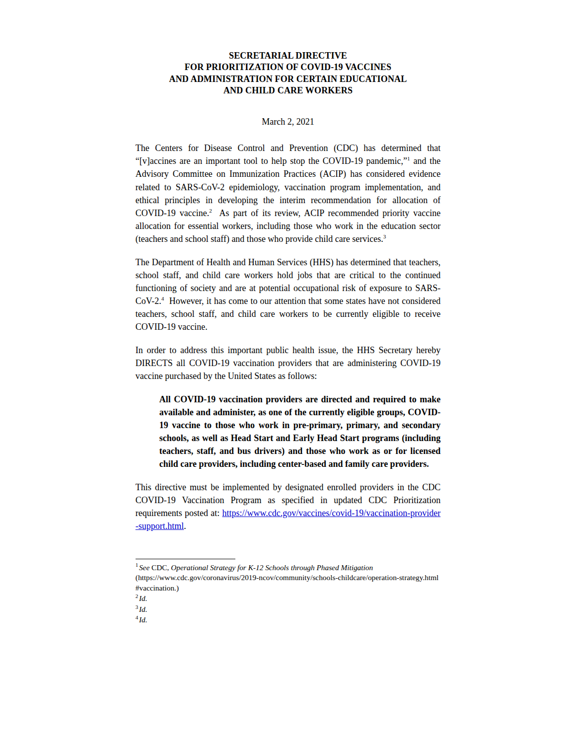SECRETARIAL DIRECTIVE
FOR PRIORITIZATION OF COVID-19 VACCINES
AND ADMINISTRATION FOR CERTAIN EDUCATIONAL
AND CHILD CARE WORKERS
March 2, 2021
The Centers for Disease Control and Prevention (CDC) has determined that “[v]accines are an important tool to help stop the COVID-19 pandemic,”1 and the Advisory Committee on Immunization Practices (ACIP) has considered evidence related to SARS-CoV-2 epidemiology, vaccination program implementation, and ethical principles in developing the interim recommendation for allocation of COVID-19 vaccine.2 As part of its review, ACIP recommended priority vaccine allocation for essential workers, including those who work in the education sector (teachers and school staff) and those who provide child care services.3
The Department of Health and Human Services (HHS) has determined that teachers, school staff, and child care workers hold jobs that are critical to the continued functioning of society and are at potential occupational risk of exposure to SARS-CoV-2.4 However, it has come to our attention that some states have not considered teachers, school staff, and child care workers to be currently eligible to receive COVID-19 vaccine.
In order to address this important public health issue, the HHS Secretary hereby DIRECTS all COVID-19 vaccination providers that are administering COVID-19 vaccine purchased by the United States as follows:
All COVID-19 vaccination providers are directed and required to make available and administer, as one of the currently eligible groups, COVID-19 vaccine to those who work in pre-primary, primary, and secondary schools, as well as Head Start and Early Head Start programs (including teachers, staff, and bus drivers) and those who work as or for licensed child care providers, including center-based and family care providers.
This directive must be implemented by designated enrolled providers in the CDC COVID-19 Vaccination Program as specified in updated CDC Prioritization requirements posted at: https://www.cdc.gov/vaccines/covid-19/vaccination-provider-support.html.
1 See CDC, Operational Strategy for K-12 Schools through Phased Mitigation
(https://www.cdc.gov/coronavirus/2019-ncov/community/schools-childcare/operation-strategy.html#vaccination.)
2 Id.
3 Id.
4 Id.